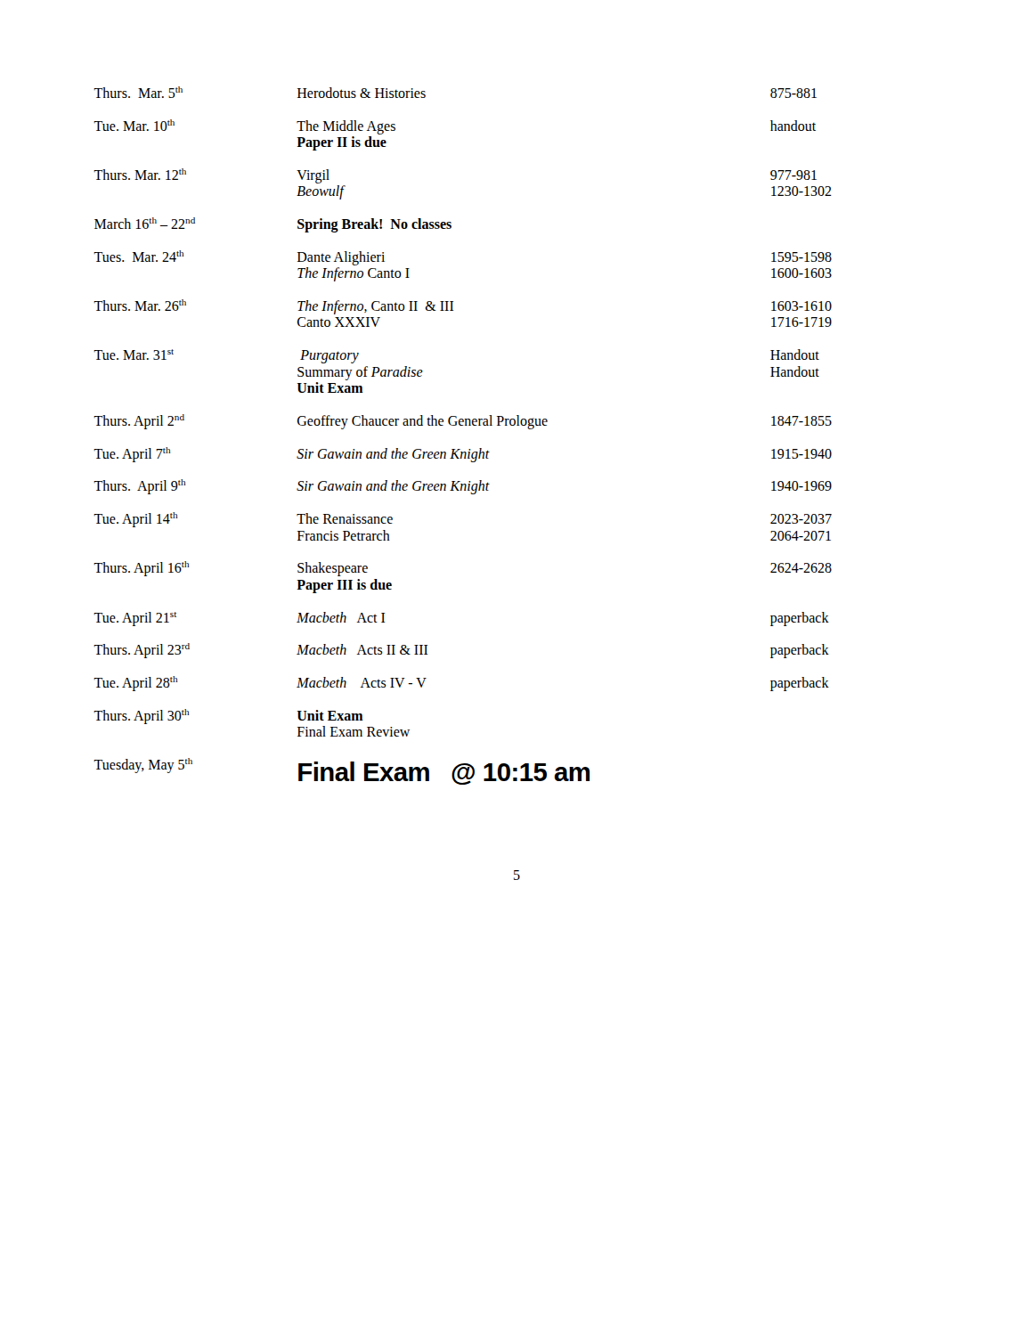| Thurs. Mar. 5 th | Herodotus & Histories | 875-881 |
| Tue. Mar. 10 th | The Middle Ages Paper II is due | handout |
| Thurs. Mar. 12 th | Virgil Beowulf | 977-981 1230-1302 |
| March 16 th – 22 nd | Spring Break! No classes | |
| Tues. Mar. 24 th | Dante Alighieri The Inferno Canto I | 1595-1598 1600-1603 |
| Thurs. Mar. 26 th | The Inferno , Canto II & III Canto XXXIV | 1603-1610 1716-1719 |
| Tue. Mar. 31 st | Purgatory Summary of Paradise Unit Exam | Handout Handout |
| Thurs. April 2 nd | Geoffrey Chaucer and the General Prologue | 1847-1855 |
| Tue. April 7 th | Sir Gawain and the Green Knight | 1915-1940 |
| Thurs. April 9 th | Sir Gawain and the Green Knight | 1940-1969 |
| Tue. April 14 th | The Renaissance Francis Petrarch | 2023-2037 2064-2071 |
| Thurs. April 16 th | Shakespeare Paper III is due | 2624-2628 |
| Tue. April 21 st | Macbeth Act I | paperback |
| Thurs. April 23 rd | Macbeth Acts II & III | paperback |
| Tue. April 28 th | Macbeth Acts IV - V | paperback |
| Thurs. April 30 th | Unit Exam Final Exam Review | |
| Tuesday, May 5 th | Final Exam @ 10:15 am |
5